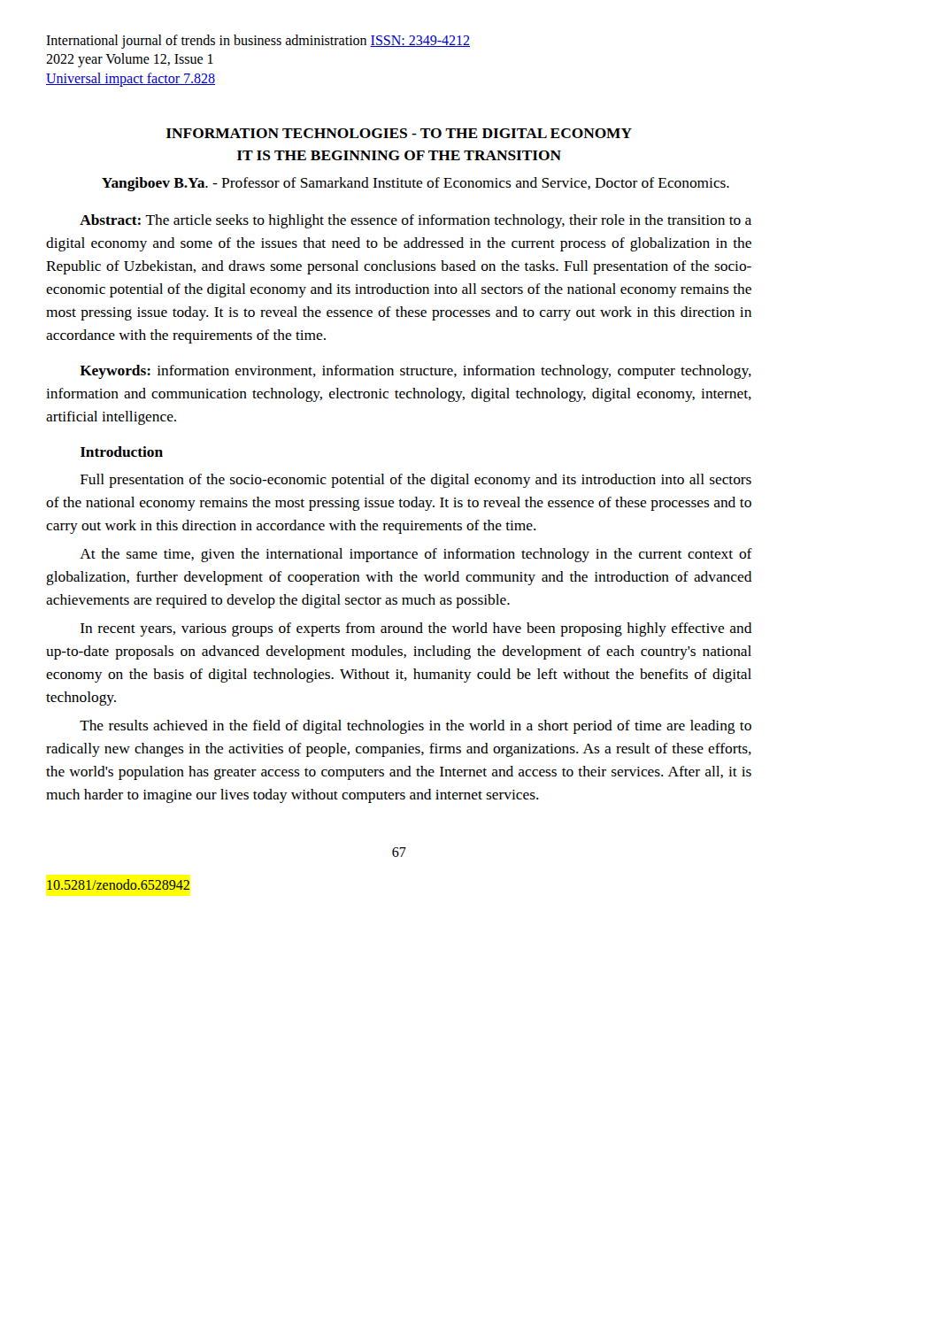International journal of trends in business administration ISSN: 2349-4212
2022 year Volume 12, Issue 1
Universal impact factor 7.828
Information Technologies - To the Digital Economy
It Is the Beginning of the Transition
Yangiboev B.Ya. - Professor of Samarkand Institute of Economics and Service, Doctor of Economics.
Abstract: The article seeks to highlight the essence of information technology, their role in the transition to a digital economy and some of the issues that need to be addressed in the current process of globalization in the Republic of Uzbekistan, and draws some personal conclusions based on the tasks. Full presentation of the socio-economic potential of the digital economy and its introduction into all sectors of the national economy remains the most pressing issue today. It is to reveal the essence of these processes and to carry out work in this direction in accordance with the requirements of the time.
Keywords: information environment, information structure, information technology, computer technology, information and communication technology, electronic technology, digital technology, digital economy, internet, artificial intelligence.
Introduction
Full presentation of the socio-economic potential of the digital economy and its introduction into all sectors of the national economy remains the most pressing issue today. It is to reveal the essence of these processes and to carry out work in this direction in accordance with the requirements of the time.
At the same time, given the international importance of information technology in the current context of globalization, further development of cooperation with the world community and the introduction of advanced achievements are required to develop the digital sector as much as possible.
In recent years, various groups of experts from around the world have been proposing highly effective and up-to-date proposals on advanced development modules, including the development of each country's national economy on the basis of digital technologies. Without it, humanity could be left without the benefits of digital technology.
The results achieved in the field of digital technologies in the world in a short period of time are leading to radically new changes in the activities of people, companies, firms and organizations. As a result of these efforts, the world's population has greater access to computers and the Internet and access to their services. After all, it is much harder to imagine our lives today without computers and internet services.
67
10.5281/zenodo.6528942